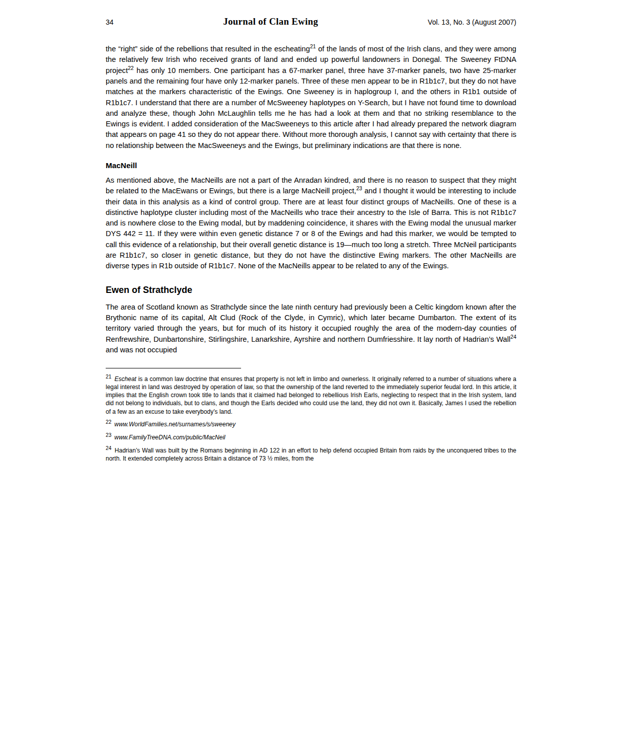34 Journal of Clan Ewing Vol. 13, No. 3 (August 2007)
the “right” side of the rebellions that resulted in the escheating21 of the lands of most of the Irish clans, and they were among the relatively few Irish who received grants of land and ended up powerful landowners in Donegal. The Sweeney FtDNA project22 has only 10 members. One participant has a 67-marker panel, three have 37-marker panels, two have 25-marker panels and the remaining four have only 12-marker panels. Three of these men appear to be in R1b1c7, but they do not have matches at the markers characteristic of the Ewings. One Sweeney is in haplogroup I, and the others in R1b1 outside of R1b1c7. I understand that there are a number of McSweeney haplotypes on Y-Search, but I have not found time to download and analyze these, though John McLaughlin tells me he has had a look at them and that no striking resemblance to the Ewings is evident. I added consideration of the MacSweeneys to this article after I had already prepared the network diagram that appears on page 41 so they do not appear there. Without more thorough analysis, I cannot say with certainty that there is no relationship between the MacSweeneys and the Ewings, but preliminary indications are that there is none.
MacNeill
As mentioned above, the MacNeills are not a part of the Anradan kindred, and there is no reason to suspect that they might be related to the MacEwans or Ewings, but there is a large MacNeill project,23 and I thought it would be interesting to include their data in this analysis as a kind of control group. There are at least four distinct groups of MacNeills. One of these is a distinctive haplotype cluster including most of the MacNeills who trace their ancestry to the Isle of Barra. This is not R1b1c7 and is nowhere close to the Ewing modal, but by maddening coincidence, it shares with the Ewing modal the unusual marker DYS 442 = 11. If they were within even genetic distance 7 or 8 of the Ewings and had this marker, we would be tempted to call this evidence of a relationship, but their overall genetic distance is 19—much too long a stretch. Three McNeil participants are R1b1c7, so closer in genetic distance, but they do not have the distinctive Ewing markers. The other MacNeills are diverse types in R1b outside of R1b1c7. None of the MacNeills appear to be related to any of the Ewings.
Ewen of Strathclyde
The area of Scotland known as Strathclyde since the late ninth century had previously been a Celtic kingdom known after the Brythonic name of its capital, Alt Clud (Rock of the Clyde, in Cymric), which later became Dumbarton. The extent of its territory varied through the years, but for much of its history it occupied roughly the area of the modern-day counties of Renfrewshire, Dunbartonshire, Stirlingshire, Lanarkshire, Ayrshire and northern Dumfriesshire. It lay north of Hadrian’s Wall24 and was not occupied
21 Escheat is a common law doctrine that ensures that property is not left in limbo and ownerless. It originally referred to a number of situations where a legal interest in land was destroyed by operation of law, so that the ownership of the land reverted to the immediately superior feudal lord. In this article, it implies that the English crown took title to lands that it claimed had belonged to rebellious Irish Earls, neglecting to respect that in the Irish system, land did not belong to individuals, but to clans, and though the Earls decided who could use the land, they did not own it. Basically, James I used the rebellion of a few as an excuse to take everybody’s land.
22 www.WorldFamilies.net/surnames/s/sweeney
23 www.FamilyTreeDNA.com/public/MacNeil
24 Hadrian’s Wall was built by the Romans beginning in AD 122 in an effort to help defend occupied Britain from raids by the unconquered tribes to the north. It extended completely across Britain a distance of 73 ½ miles, from the